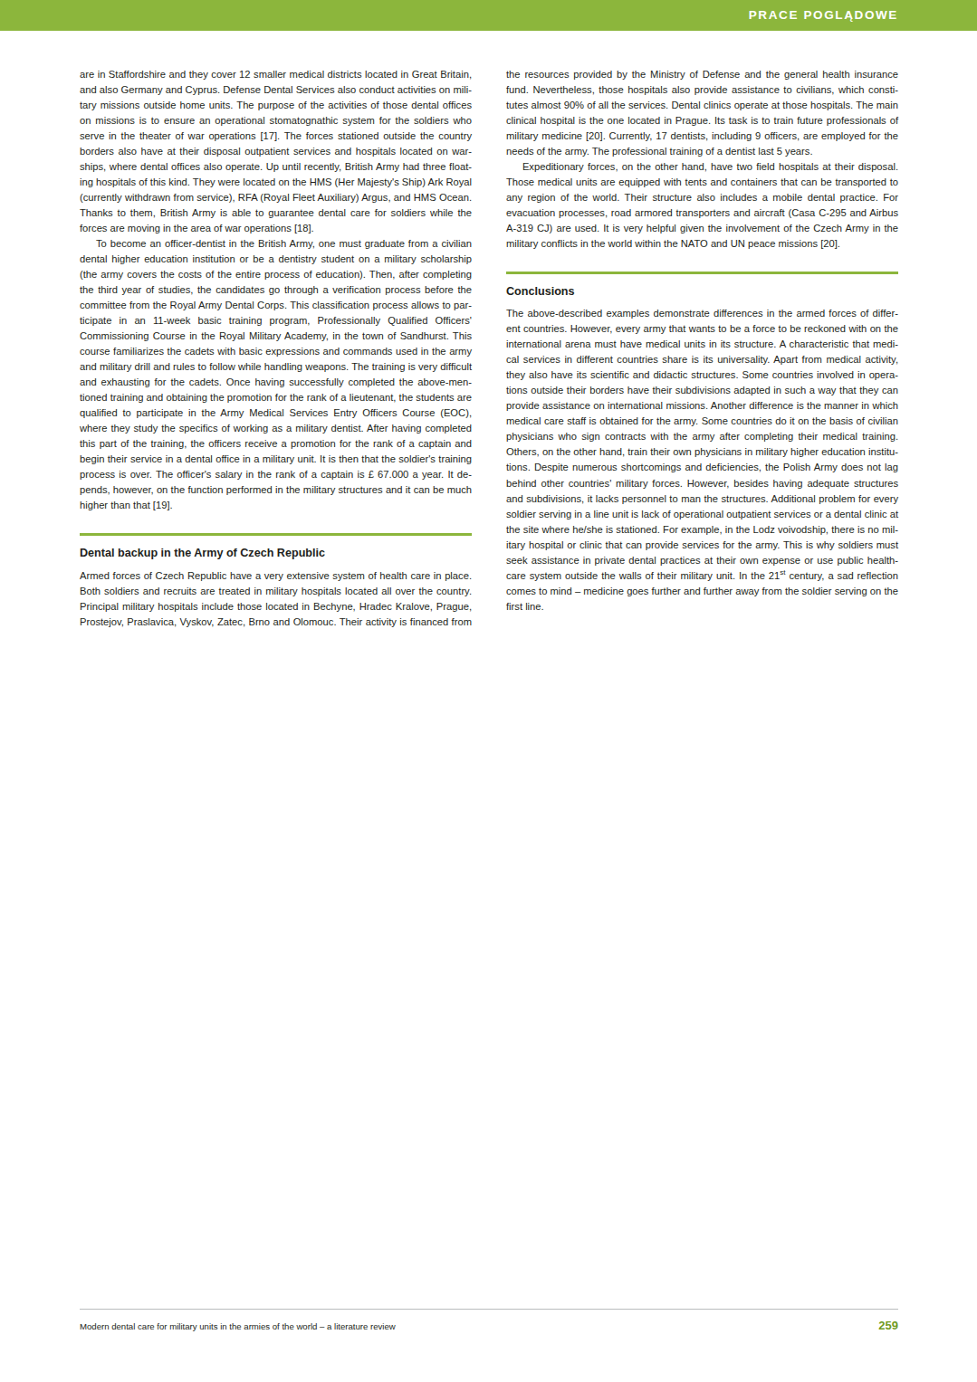PRACE POGLĄDOWE
are in Staffordshire and they cover 12 smaller medical districts located in Great Britain, and also Germany and Cyprus. Defense Dental Services also conduct activities on military missions outside home units. The purpose of the activities of those dental offices on missions is to ensure an operational stomatognathic system for the soldiers who serve in the theater of war operations [17]. The forces stationed outside the country borders also have at their disposal outpatient services and hospitals located on warships, where dental offices also operate. Up until recently, British Army had three floating hospitals of this kind. They were located on the HMS (Her Majesty's Ship) Ark Royal (currently withdrawn from service), RFA (Royal Fleet Auxiliary) Argus, and HMS Ocean. Thanks to them, British Army is able to guarantee dental care for soldiers while the forces are moving in the area of war operations [18].
To become an officer-dentist in the British Army, one must graduate from a civilian dental higher education institution or be a dentistry student on a military scholarship (the army covers the costs of the entire process of education). Then, after completing the third year of studies, the candidates go through a verification process before the committee from the Royal Army Dental Corps. This classification process allows to participate in an 11-week basic training program, Professionally Qualified Officers' Commissioning Course in the Royal Military Academy, in the town of Sandhurst. This course familiarizes the cadets with basic expressions and commands used in the army and military drill and rules to follow while handling weapons. The training is very difficult and exhausting for the cadets. Once having successfully completed the above-mentioned training and obtaining the promotion for the rank of a lieutenant, the students are qualified to participate in the Army Medical Services Entry Officers Course (EOC), where they study the specifics of working as a military dentist. After having completed this part of the training, the officers receive a promotion for the rank of a captain and begin their service in a dental office in a military unit. It is then that the soldier's training process is over. The officer's salary in the rank of a captain is £ 67.000 a year. It depends, however, on the function performed in the military structures and it can be much higher than that [19].
Dental backup in the Army of Czech Republic
Armed forces of Czech Republic have a very extensive system of health care in place. Both soldiers and recruits are treated in military hospitals located all over the country. Principal military hospitals include those located in Bechyne, Hradec Kralove, Prague, Prostejov, Praslavica, Vyskov, Zatec, Brno and Olomouc. Their activity is financed from the resources provided by the Ministry of Defense and the general health insurance fund. Nevertheless, those hospitals also provide assistance to civilians, which constitutes almost 90% of all the services. Dental clinics operate at those hospitals. The main clinical hospital is the one located in Prague. Its task is to train future professionals of military medicine [20]. Currently, 17 dentists, including 9 officers, are employed for the needs of the army. The professional training of a dentist last 5 years.
Expeditionary forces, on the other hand, have two field hospitals at their disposal. Those medical units are equipped with tents and containers that can be transported to any region of the world. Their structure also includes a mobile dental practice. For evacuation processes, road armored transporters and aircraft (Casa C-295 and Airbus A-319 CJ) are used. It is very helpful given the involvement of the Czech Army in the military conflicts in the world within the NATO and UN peace missions [20].
Conclusions
The above-described examples demonstrate differences in the armed forces of different countries. However, every army that wants to be a force to be reckoned with on the international arena must have medical units in its structure. A characteristic that medical services in different countries share is its universality. Apart from medical activity, they also have its scientific and didactic structures. Some countries involved in operations outside their borders have their subdivisions adapted in such a way that they can provide assistance on international missions. Another difference is the manner in which medical care staff is obtained for the army. Some countries do it on the basis of civilian physicians who sign contracts with the army after completing their medical training. Others, on the other hand, train their own physicians in military higher education institutions. Despite numerous shortcomings and deficiencies, the Polish Army does not lag behind other countries' military forces. However, besides having adequate structures and subdivisions, it lacks personnel to man the structures. Additional problem for every soldier serving in a line unit is lack of operational outpatient services or a dental clinic at the site where he/she is stationed. For example, in the Lodz voivodship, there is no military hospital or clinic that can provide services for the army. This is why soldiers must seek assistance in private dental practices at their own expense or use public healthcare system outside the walls of their military unit. In the 21st century, a sad reflection comes to mind – medicine goes further and further away from the soldier serving on the first line.
Modern dental care for military units in the armies of the world – a literature review 259